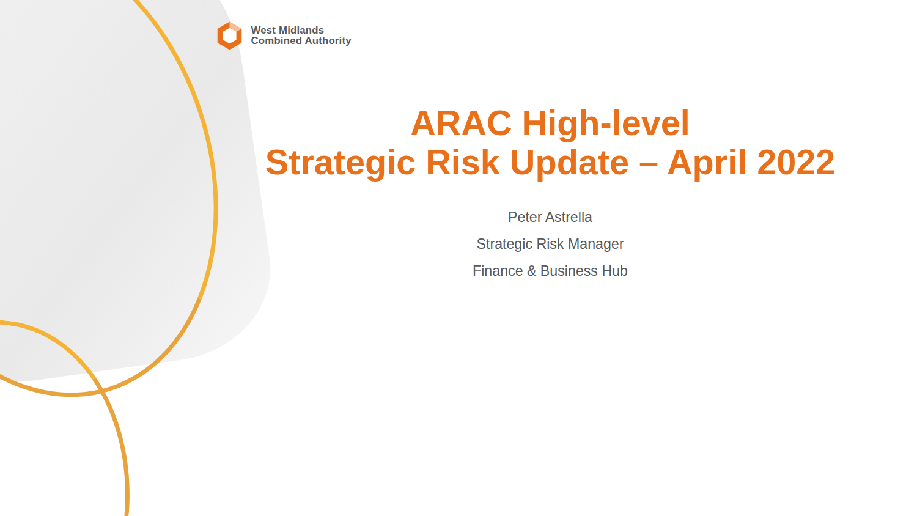West Midlands Combined Authority
ARAC High-level
Strategic Risk Update – April 2022
Peter Astrella
Strategic Risk Manager
Finance & Business Hub